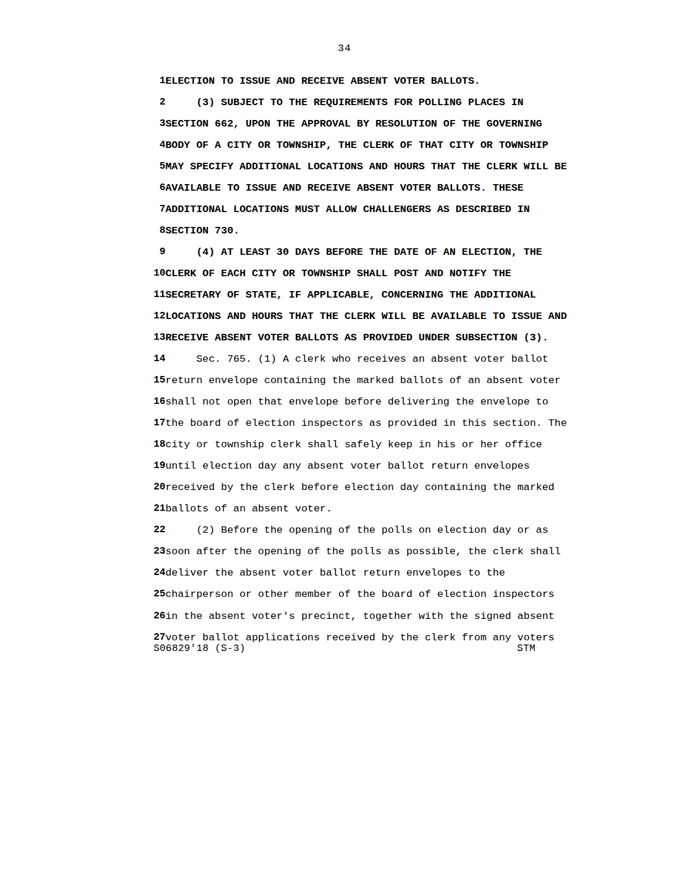34
| 1 | ELECTION TO ISSUE AND RECEIVE ABSENT VOTER BALLOTS. |
| 2 | (3) SUBJECT TO THE REQUIREMENTS FOR POLLING PLACES IN |
| 3 | SECTION 662, UPON THE APPROVAL BY RESOLUTION OF THE GOVERNING |
| 4 | BODY OF A CITY OR TOWNSHIP, THE CLERK OF THAT CITY OR TOWNSHIP |
| 5 | MAY SPECIFY ADDITIONAL LOCATIONS AND HOURS THAT THE CLERK WILL BE |
| 6 | AVAILABLE TO ISSUE AND RECEIVE ABSENT VOTER BALLOTS. THESE |
| 7 | ADDITIONAL LOCATIONS MUST ALLOW CHALLENGERS AS DESCRIBED IN |
| 8 | SECTION 730. |
| 9 | (4) AT LEAST 30 DAYS BEFORE THE DATE OF AN ELECTION, THE |
| 10 | CLERK OF EACH CITY OR TOWNSHIP SHALL POST AND NOTIFY THE |
| 11 | SECRETARY OF STATE, IF APPLICABLE, CONCERNING THE ADDITIONAL |
| 12 | LOCATIONS AND HOURS THAT THE CLERK WILL BE AVAILABLE TO ISSUE AND |
| 13 | RECEIVE ABSENT VOTER BALLOTS AS PROVIDED UNDER SUBSECTION (3). |
| 14 | Sec. 765. (1) A clerk who receives an absent voter ballot |
| 15 | return envelope containing the marked ballots of an absent voter |
| 16 | shall not open that envelope before delivering the envelope to |
| 17 | the board of election inspectors as provided in this section. The |
| 18 | city or township clerk shall safely keep in his or her office |
| 19 | until election day any absent voter ballot return envelopes |
| 20 | received by the clerk before election day containing the marked |
| 21 | ballots of an absent voter. |
| 22 | (2) Before the opening of the polls on election day or as |
| 23 | soon after the opening of the polls as possible, the clerk shall |
| 24 | deliver the absent voter ballot return envelopes to the |
| 25 | chairperson or other member of the board of election inspectors |
| 26 | in the absent voter's precinct, together with the signed absent |
| 27 | voter ballot applications received by the clerk from any voters |
S06829'18 (S-3) STM